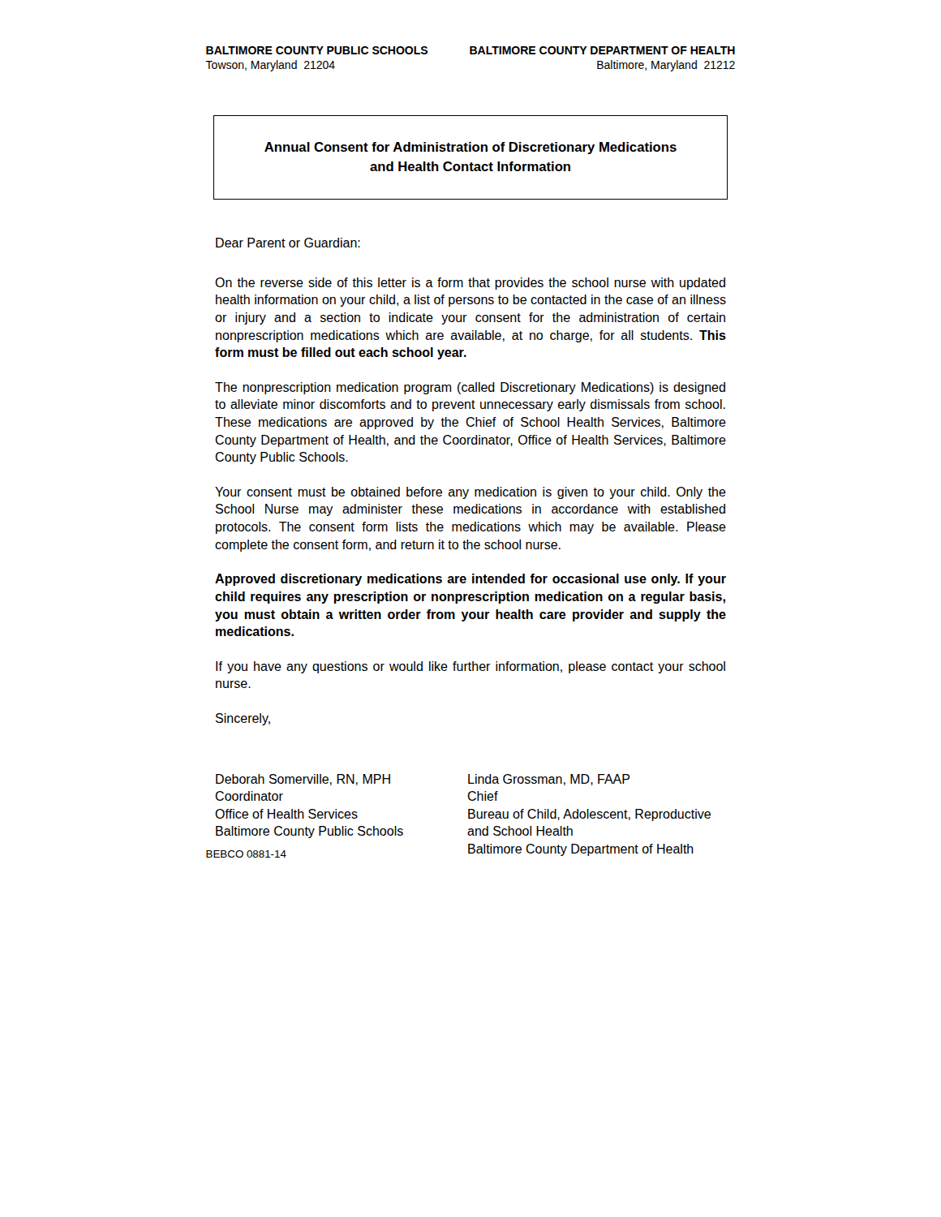BALTIMORE COUNTY PUBLIC SCHOOLS
Towson, Maryland 21204
BALTIMORE COUNTY DEPARTMENT OF HEALTH
Baltimore, Maryland 21212
Annual Consent for Administration of Discretionary Medications
and Health Contact Information
Dear Parent or Guardian:
On the reverse side of this letter is a form that provides the school nurse with updated health information on your child, a list of persons to be contacted in the case of an illness or injury and a section to indicate your consent for the administration of certain nonprescription medications which are available, at no charge, for all students. This form must be filled out each school year.
The nonprescription medication program (called Discretionary Medications) is designed to alleviate minor discomforts and to prevent unnecessary early dismissals from school. These medications are approved by the Chief of School Health Services, Baltimore County Department of Health, and the Coordinator, Office of Health Services, Baltimore County Public Schools.
Your consent must be obtained before any medication is given to your child. Only the School Nurse may administer these medications in accordance with established protocols. The consent form lists the medications which may be available. Please complete the consent form, and return it to the school nurse.
Approved discretionary medications are intended for occasional use only. If your child requires any prescription or nonprescription medication on a regular basis, you must obtain a written order from your health care provider and supply the medications.
If you have any questions or would like further information, please contact your school nurse.
Sincerely,
Deborah Somerville, RN, MPH
Coordinator
Office of Health Services
Baltimore County Public Schools
Linda Grossman, MD, FAAP
Chief
Bureau of Child, Adolescent, Reproductive and School Health
Baltimore County Department of Health
BEBCO 0881-14